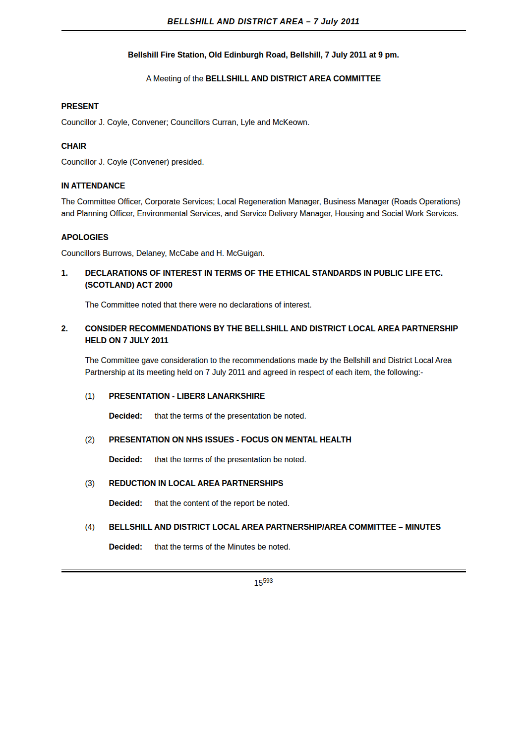BELLSHILL AND DISTRICT AREA – 7 July 2011
Bellshill Fire Station, Old Edinburgh Road, Bellshill, 7 July 2011 at 9 pm.
A Meeting of the BELLSHILL AND DISTRICT AREA COMMITTEE
PRESENT
Councillor J. Coyle, Convener; Councillors Curran, Lyle and McKeown.
CHAIR
Councillor J. Coyle (Convener) presided.
IN ATTENDANCE
The Committee Officer, Corporate Services; Local Regeneration Manager, Business Manager (Roads Operations) and Planning Officer, Environmental Services, and Service Delivery Manager, Housing and Social Work Services.
APOLOGIES
Councillors Burrows, Delaney, McCabe and H. McGuigan.
DECLARATIONS OF INTEREST IN TERMS OF THE ETHICAL STANDARDS IN PUBLIC LIFE ETC. (SCOTLAND) ACT 2000
The Committee noted that there were no declarations of interest.
CONSIDER RECOMMENDATIONS BY THE BELLSHILL AND DISTRICT LOCAL AREA PARTNERSHIP HELD ON 7 JULY 2011
The Committee gave consideration to the recommendations made by the Bellshill and District Local Area Partnership at its meeting held on 7 July 2011 and agreed in respect of each item, the following:-
PRESENTATION - LIBER8 LANARKSHIRE
Decided: that the terms of the presentation be noted.
PRESENTATION ON NHS ISSUES - FOCUS ON MENTAL HEALTH
Decided: that the terms of the presentation be noted.
REDUCTION IN LOCAL AREA PARTNERSHIPS
Decided: that the content of the report be noted.
BELLSHILL AND DISTRICT LOCAL AREA PARTNERSHIP/AREA COMMITTEE – MINUTES
Decided: that the terms of the Minutes be noted.
15593